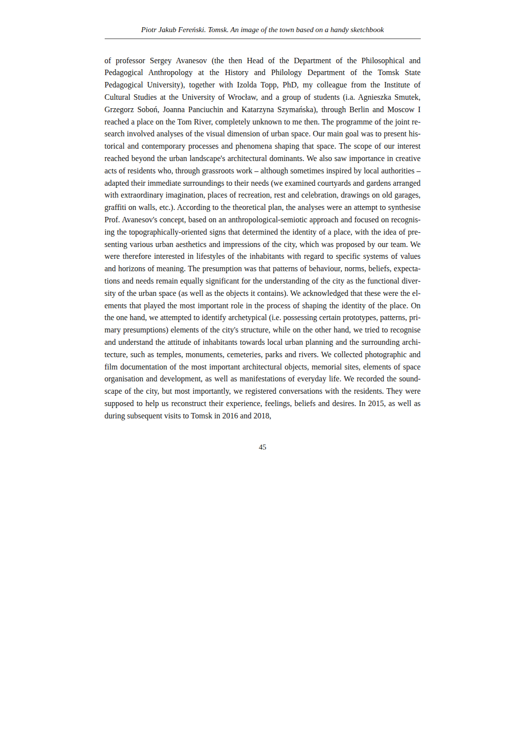Piotr Jakub Fereński. Tomsk. An image of the town based on a handy sketchbook
of professor Sergey Avanesov (the then Head of the Department of the Philosophical and Pedagogical Anthropology at the History and Philology Department of the Tomsk State Pedagogical University), together with Izolda Topp, PhD, my colleague from the Institute of Cultural Studies at the University of Wrocław, and a group of students (i.a. Agnieszka Smutek, Grzegorz Soboń, Joanna Panciuchin and Katarzyna Szymańska), through Berlin and Moscow I reached a place on the Tom River, completely unknown to me then. The programme of the joint research involved analyses of the visual dimension of urban space. Our main goal was to present historical and contemporary processes and phenomena shaping that space. The scope of our interest reached beyond the urban landscape's architectural dominants. We also saw importance in creative acts of residents who, through grassroots work – although sometimes inspired by local authorities – adapted their immediate surroundings to their needs (we examined courtyards and gardens arranged with extraordinary imagination, places of recreation, rest and celebration, drawings on old garages, graffiti on walls, etc.). According to the theoretical plan, the analyses were an attempt to synthesise Prof. Avanesov's concept, based on an anthropological-semiotic approach and focused on recognising the topographically-oriented signs that determined the identity of a place, with the idea of presenting various urban aesthetics and impressions of the city, which was proposed by our team. We were therefore interested in lifestyles of the inhabitants with regard to specific systems of values and horizons of meaning. The presumption was that patterns of behaviour, norms, beliefs, expectations and needs remain equally significant for the understanding of the city as the functional diversity of the urban space (as well as the objects it contains). We acknowledged that these were the elements that played the most important role in the process of shaping the identity of the place. On the one hand, we attempted to identify archetypical (i.e. possessing certain prototypes, patterns, primary presumptions) elements of the city's structure, while on the other hand, we tried to recognise and understand the attitude of inhabitants towards local urban planning and the surrounding architecture, such as temples, monuments, cemeteries, parks and rivers. We collected photographic and film documentation of the most important architectural objects, memorial sites, elements of space organisation and development, as well as manifestations of everyday life. We recorded the soundscape of the city, but most importantly, we registered conversations with the residents. They were supposed to help us reconstruct their experience, feelings, beliefs and desires. In 2015, as well as during subsequent visits to Tomsk in 2016 and 2018,
45